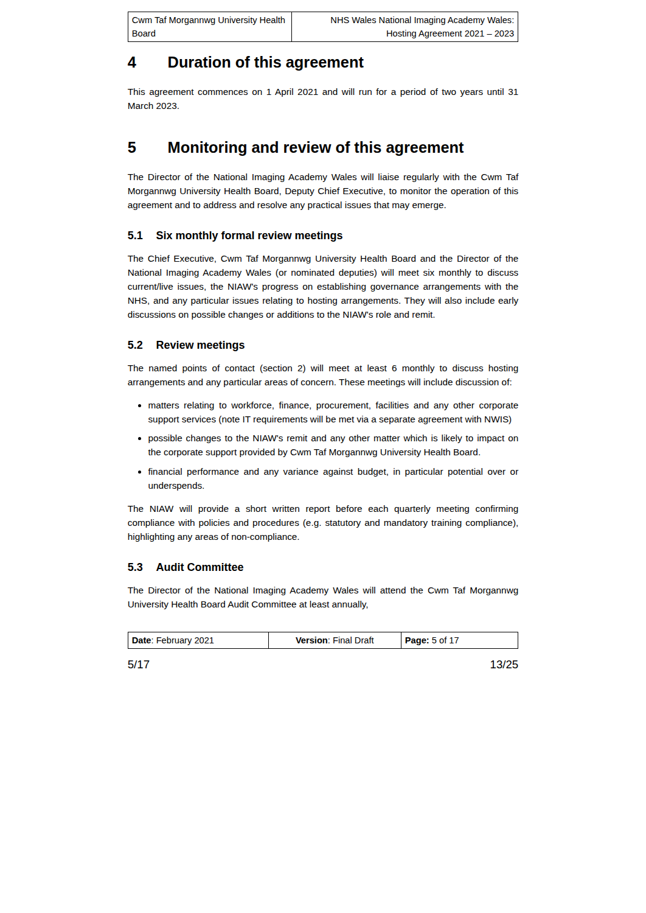| Cwm Taf Morgannwg University Health Board | NHS Wales National Imaging Academy Wales: Hosting Agreement 2021 – 2023 |
4 Duration of this agreement
This agreement commences on 1 April 2021 and will run for a period of two years until 31 March 2023.
5 Monitoring and review of this agreement
The Director of the National Imaging Academy Wales will liaise regularly with the Cwm Taf Morgannwg University Health Board, Deputy Chief Executive, to monitor the operation of this agreement and to address and resolve any practical issues that may emerge.
5.1 Six monthly formal review meetings
The Chief Executive, Cwm Taf Morgannwg University Health Board and the Director of the National Imaging Academy Wales (or nominated deputies) will meet six monthly to discuss current/live issues, the NIAW's progress on establishing governance arrangements with the NHS, and any particular issues relating to hosting arrangements. They will also include early discussions on possible changes or additions to the NIAW's role and remit.
5.2 Review meetings
The named points of contact (section 2) will meet at least 6 monthly to discuss hosting arrangements and any particular areas of concern. These meetings will include discussion of:
matters relating to workforce, finance, procurement, facilities and any other corporate support services (note IT requirements will be met via a separate agreement with NWIS)
possible changes to the NIAW's remit and any other matter which is likely to impact on the corporate support provided by Cwm Taf Morgannwg University Health Board.
financial performance and any variance against budget, in particular potential over or underspends.
The NIAW will provide a short written report before each quarterly meeting confirming compliance with policies and procedures (e.g. statutory and mandatory training compliance), highlighting any areas of non-compliance.
5.3 Audit Committee
The Director of the National Imaging Academy Wales will attend the Cwm Taf Morgannwg University Health Board Audit Committee at least annually,
| Date : February 2021 | Version : Final Draft | Page: 5 of 17 |
5/17 13/25